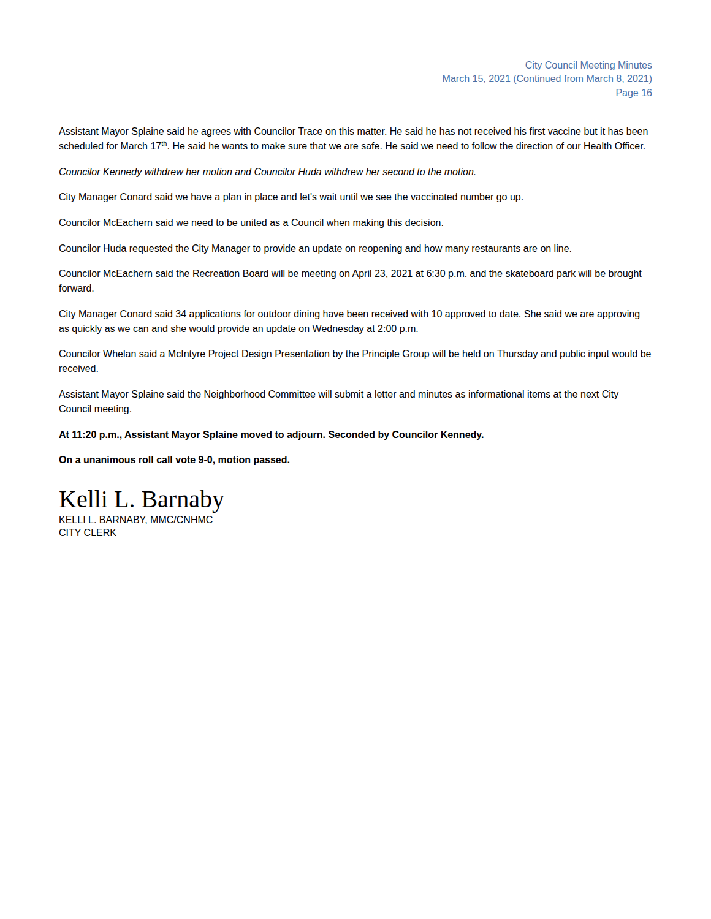City Council Meeting Minutes
March 15, 2021 (Continued from March 8, 2021)
Page 16
Assistant Mayor Splaine said he agrees with Councilor Trace on this matter. He said he has not received his first vaccine but it has been scheduled for March 17th. He said he wants to make sure that we are safe. He said we need to follow the direction of our Health Officer.
Councilor Kennedy withdrew her motion and Councilor Huda withdrew her second to the motion.
City Manager Conard said we have a plan in place and let's wait until we see the vaccinated number go up.
Councilor McEachern said we need to be united as a Council when making this decision.
Councilor Huda requested the City Manager to provide an update on reopening and how many restaurants are on line.
Councilor McEachern said the Recreation Board will be meeting on April 23, 2021 at 6:30 p.m. and the skateboard park will be brought forward.
City Manager Conard said 34 applications for outdoor dining have been received with 10 approved to date. She said we are approving as quickly as we can and she would provide an update on Wednesday at 2:00 p.m.
Councilor Whelan said a McIntyre Project Design Presentation by the Principle Group will be held on Thursday and public input would be received.
Assistant Mayor Splaine said the Neighborhood Committee will submit a letter and minutes as informational items at the next City Council meeting.
At 11:20 p.m., Assistant Mayor Splaine moved to adjourn. Seconded by Councilor Kennedy.
On a unanimous roll call vote 9-0, motion passed.
Kelli L. Barnaby
KELLI L. BARNABY, MMC/CNHMC
CITY CLERK